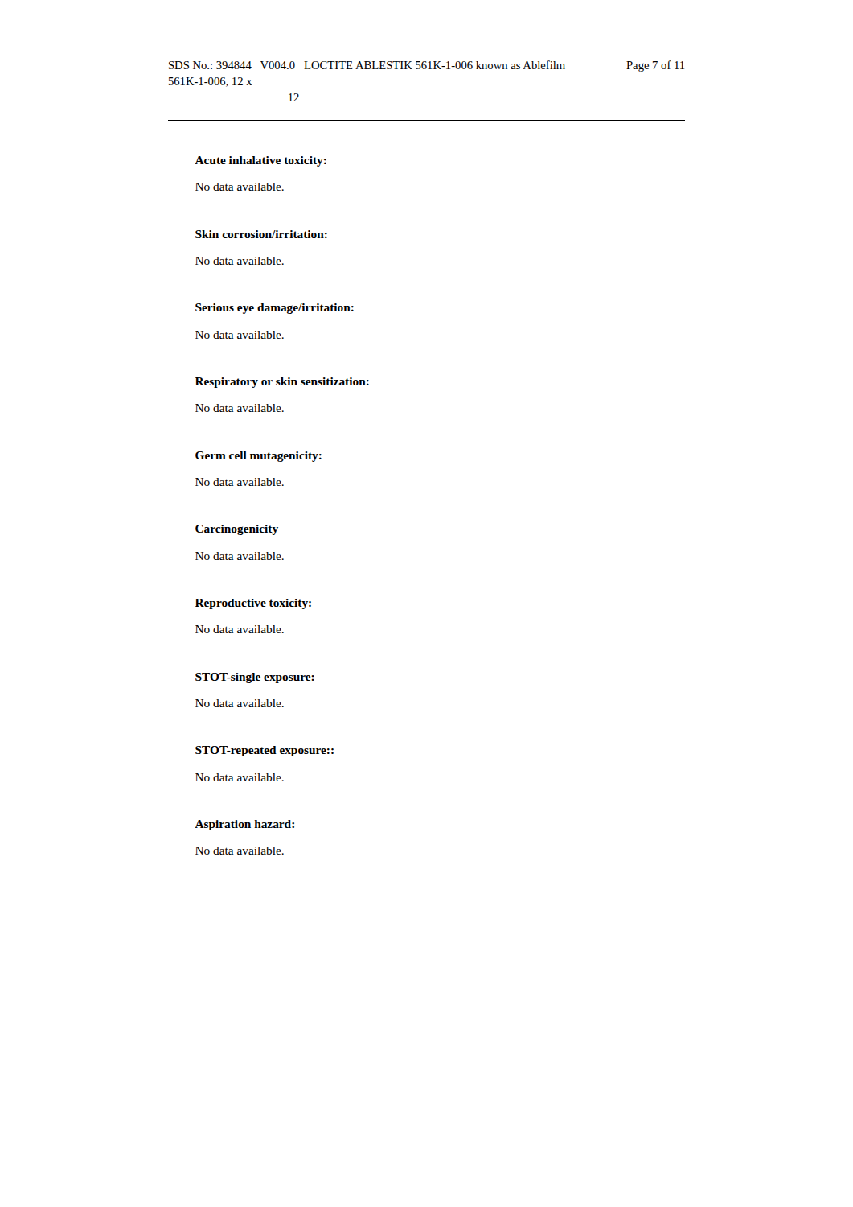SDS No.: 394844 V004.0 LOCTITE ABLESTIK 561K-1-006 known as Ablefilm 561K-1-006, 12 x
12
Page 7 of 11
Acute inhalative toxicity:
No data available.
Skin corrosion/irritation:
No data available.
Serious eye damage/irritation:
No data available.
Respiratory or skin sensitization:
No data available.
Germ cell mutagenicity:
No data available.
Carcinogenicity
No data available.
Reproductive toxicity:
No data available.
STOT-single exposure:
No data available.
STOT-repeated exposure::
No data available.
Aspiration hazard:
No data available.